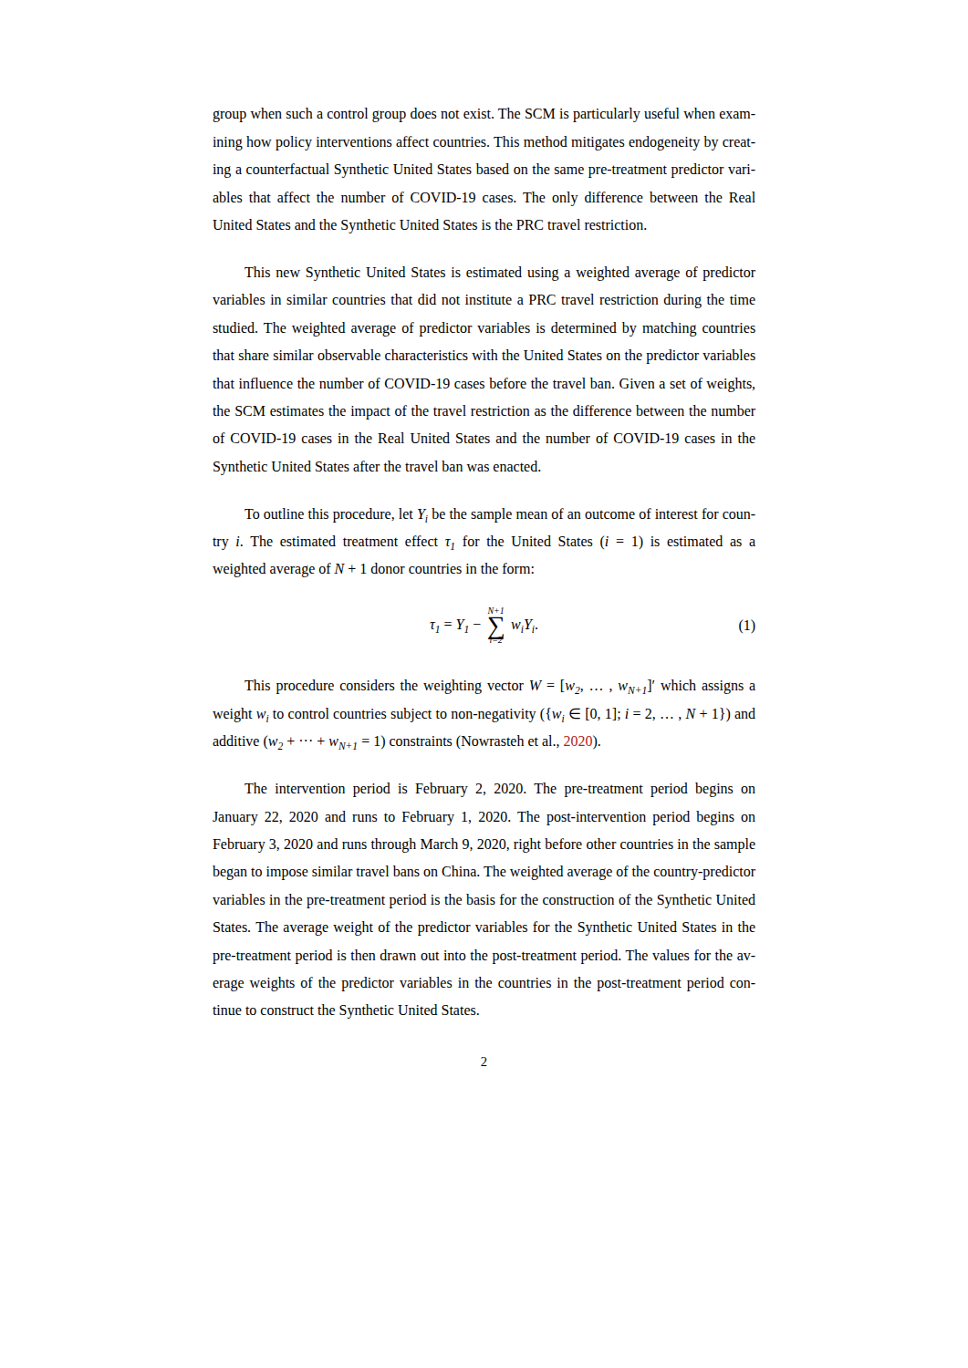group when such a control group does not exist. The SCM is particularly useful when examining how policy interventions affect countries. This method mitigates endogeneity by creating a counterfactual Synthetic United States based on the same pre-treatment predictor variables that affect the number of COVID-19 cases. The only difference between the Real United States and the Synthetic United States is the PRC travel restriction.
This new Synthetic United States is estimated using a weighted average of predictor variables in similar countries that did not institute a PRC travel restriction during the time studied. The weighted average of predictor variables is determined by matching countries that share similar observable characteristics with the United States on the predictor variables that influence the number of COVID-19 cases before the travel ban. Given a set of weights, the SCM estimates the impact of the travel restriction as the difference between the number of COVID-19 cases in the Real United States and the number of COVID-19 cases in the Synthetic United States after the travel ban was enacted.
To outline this procedure, let Yi be the sample mean of an outcome of interest for country i. The estimated treatment effect τ1 for the United States (i = 1) is estimated as a weighted average of N + 1 donor countries in the form:
τ1 = Y1 − N+1 ∑ i=2 wiYi. (1)
This procedure considers the weighting vector W = [w2, … , wN+1]′ which assigns a weight wi to control countries subject to non-negativity ({wi ∈ [0, 1]; i = 2, … , N + 1}) and additive (w2 + ··· + wN+1 = 1) constraints (Nowrasteh et al., 2020).
The intervention period is February 2, 2020. The pre-treatment period begins on January 22, 2020 and runs to February 1, 2020. The post-intervention period begins on February 3, 2020 and runs through March 9, 2020, right before other countries in the sample began to impose similar travel bans on China. The weighted average of the country-predictor variables in the pre-treatment period is the basis for the construction of the Synthetic United States. The average weight of the predictor variables for the Synthetic United States in the pre-treatment period is then drawn out into the post-treatment period. The values for the average weights of the predictor variables in the countries in the post-treatment period continue to construct the Synthetic United States.
2